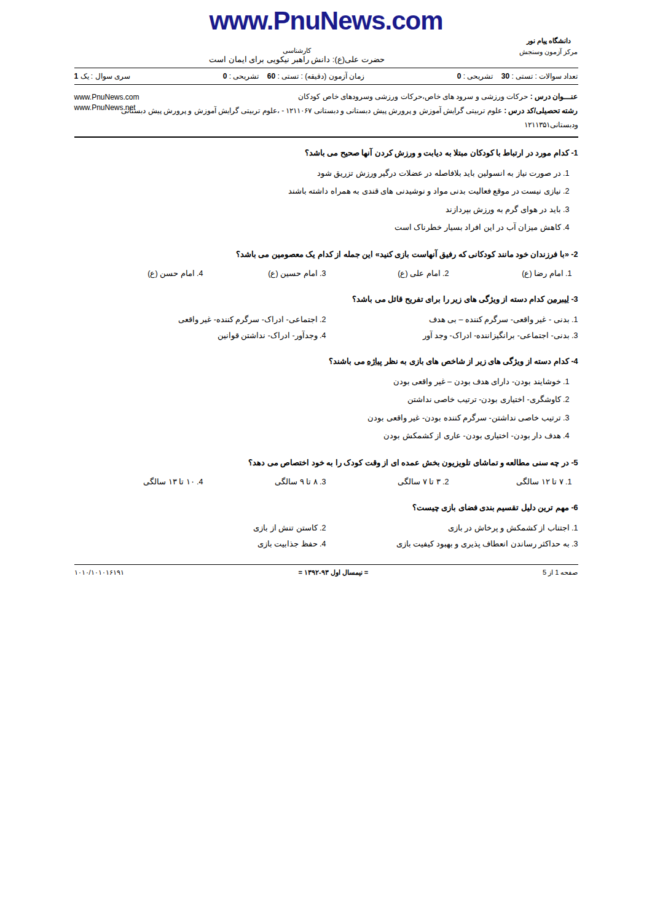www.PnuNews.com
دانشگاه پیام نور
مرکز آزمون وسنجش
کارشناسی حضرت علی(ع): دانش راهبر نیکویی برای ایمان است
تعداد سوالات : تستی : 30 تشریحی : 0
زمان آزمون (دقیقه) : تستی : 60 تشریحی : 0
سری سوال : یک 1
عنـــوان درس : حرکات ورزشی و سرود های خاص،حرکات ورزشی وسرودهای خاص کودکان
رشته تحصیلی/کد درس : علوم تربیتی گرایش آموزش و پرورش پیش دبستانی و دبستانی ۱۲۱۱۰۶۷ - ،علوم تربیتی گرایش آموزش و پرورش پیش دبستانی ودبستانی۱۲۱۱۳۵۱
www.PnuNews.com
www.PnuNews.net
1- کدام مورد در ارتباط با کودکان مبتلا به دیابت و ورزش کردن آنها صحیح می باشد؟
1. در صورت نیاز به انسولین باید بلافاصله در عضلات درگیر ورزش تزریق شود
2. نیازی نیست در موقع فعالیت بدنی مواد و نوشیدنی های قندی به همراه داشته باشند
3. باید در هوای گرم به ورزش بپردازند
4. کاهش میزان آب در این افراد بسیار خطرناک است
2- «با فرزندان خود مانند کودکانی که رفیق آنهاست بازی کنید» این جمله از کدام یک معصومین می باشد؟
1. امام رضا (ع) 2. امام علی (ع) 3. امام حسین (ع) 4. امام حسن (ع)
3- لیبرمن کدام دسته از ویژگی های زیر را برای تفریح قائل می باشد؟
1. بدنی - غیر واقعی- سرگرم کننده – بی هدف 2. اجتماعی- ادراک- سرگرم کننده- غیر واقعی 3. بدنی- اجتماعی- برانگیزاننده- ادراک- وجد آور 4. وجدآور- ادراک- نداشتن قوانین
4- کدام دسته از ویژگی های زیر از شاخص های بازی به نظر پیاژه می باشند؟
1. خوشایند بودن- دارای هدف بودن – غیر واقعی بودن
2. کاوشگری- اختیاری بودن- ترتیب خاصی نداشتن
3. ترتیب خاصی نداشتن- سرگرم کننده بودن- غیر واقعی بودن
4. هدف دار بودن- اختیاری بودن- عاری از کشمکش بودن
5- در چه سنی مطالعه و تماشای تلویزیون بخش عمده ای از وقت کودک را به خود اختصاص می دهد؟
1. ۷ تا ۱۲ سالگی 2. ۳ تا ۷ سالگی 3. ۸ تا ۹ سالگی 4. ۱۰ تا ۱۳ سالگی
6- مهم ترین دلیل تقسیم بندی فضای بازی چیست؟
1. اجتناب از کشمکش و پرخاش در بازی 2. کاستن تنش از بازی 3. به حداکثر رساندن انعطاف پذیری و بهبود کیفیت بازی 4. حفظ جذابیت بازی
صفحه 1 از 5
= نیمسال اول ۹۳-۱۳۹۲ =
۱۰۱۰/۱۰۱۰۱۶۱۹۱